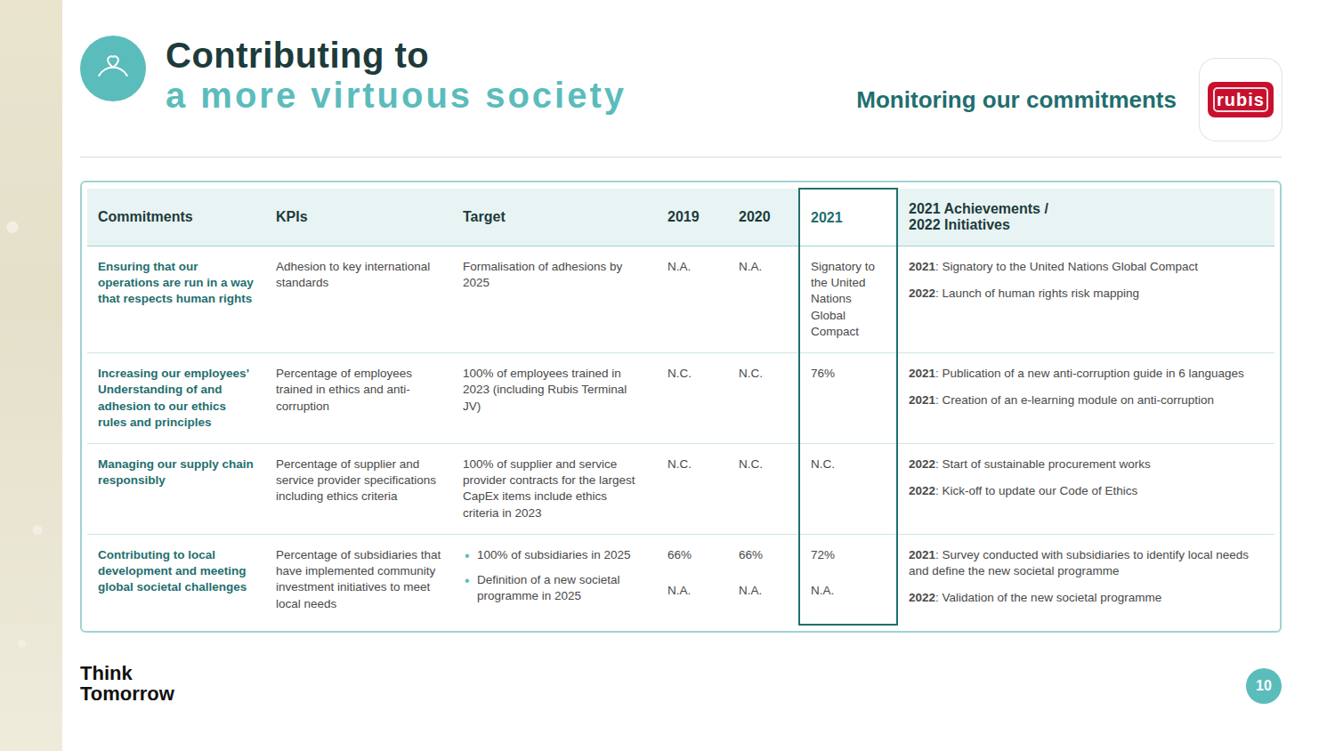Contributing to a more virtuous society
Monitoring our commitments
rubis
| Commitments | KPIs | Target | 2019 | 2020 | 2021 | 2021 Achievements / 2022 Initiatives |
| --- | --- | --- | --- | --- | --- | --- |
| Ensuring that our operations are run in a way that respects human rights | Adhesion to key international standards | Formalisation of adhesions by 2025 | N.A. | N.A. | Signatory to the United Nations Global Compact | 2021 : Signatory to the United Nations Global Compact 2022 : Launch of human rights risk mapping |
| Increasing our employees’ Understanding of and adhesion to our ethics rules and principles | Percentage of employees trained in ethics and anti-corruption | 100% of employees trained in 2023 (including Rubis Terminal JV) | N.C. | N.C. | 76% | 2021 : Publication of a new anti-corruption guide in 6 languages 2021 : Creation of an e-learning module on anti-corruption |
| Managing our supply chain responsibly | Percentage of supplier and service provider specifications including ethics criteria | 100% of supplier and service provider contracts for the largest CapEx items include ethics criteria in 2023 | N.C. | N.C. | N.C. | 2022 : Start of sustainable procurement works 2022 : Kick-off to update our Code of Ethics |
| Contributing to local development and meeting global societal challenges | Percentage of subsidiaries that have implemented community investment initiatives to meet local needs | 100% of subsidiaries in 2025 Definition of a new societal programme in 2025 | 66% N.A. | 66% N.A. | 72% N.A. | 2021 : Survey conducted with subsidiaries to identify local needs and define the new societal programme 2022 : Validation of the new societal programme |
Think
Tomorrow
10